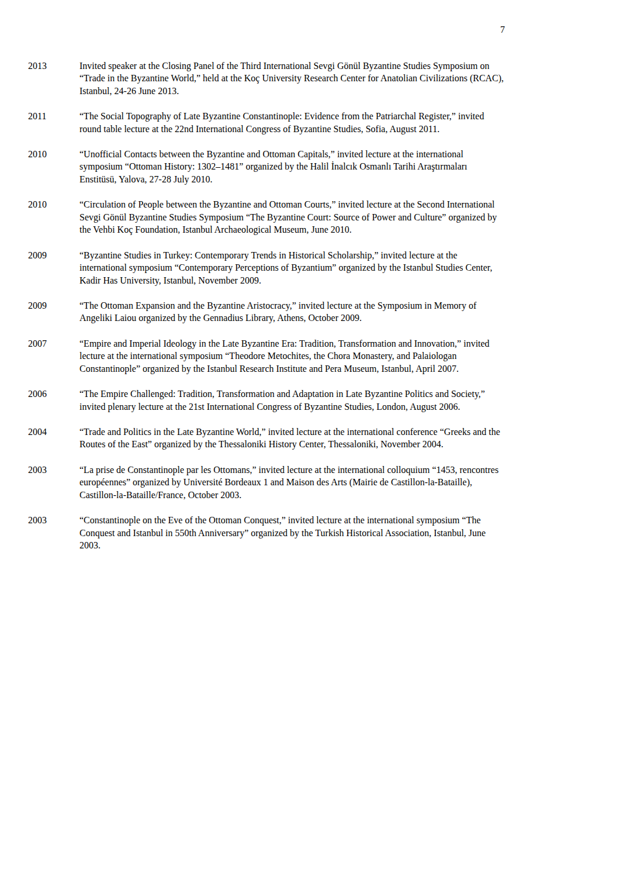7
| 2013 | Invited speaker at the Closing Panel of the Third International Sevgi Gönül Byzantine Studies Symposium on “Trade in the Byzantine World,” held at the Koç University Research Center for Anatolian Civilizations (RCAC), Istanbul, 24-26 June 2013. |
| 2011 | “The Social Topography of Late Byzantine Constantinople: Evidence from the Patriarchal Register,” invited round table lecture at the 22nd International Congress of Byzantine Studies, Sofia, August 2011. |
| 2010 | “Unofficial Contacts between the Byzantine and Ottoman Capitals,” invited lecture at the international symposium “Ottoman History: 1302–1481” organized by the Halil İnalcık Osmanlı Tarihi Araştırmaları Enstitüsü, Yalova, 27-28 July 2010. |
| 2010 | “Circulation of People between the Byzantine and Ottoman Courts,” invited lecture at the Second International Sevgi Gönül Byzantine Studies Symposium “The Byzantine Court: Source of Power and Culture” organized by the Vehbi Koç Foundation, Istanbul Archaeological Museum, June 2010. |
| 2009 | “Byzantine Studies in Turkey: Contemporary Trends in Historical Scholarship,” invited lecture at the international symposium “Contemporary Perceptions of Byzantium” organized by the Istanbul Studies Center, Kadir Has University, Istanbul, November 2009. |
| 2009 | “The Ottoman Expansion and the Byzantine Aristocracy,” invited lecture at the Symposium in Memory of Angeliki Laiou organized by the Gennadius Library, Athens, October 2009. |
| 2007 | “Empire and Imperial Ideology in the Late Byzantine Era: Tradition, Transformation and Innovation,” invited lecture at the international symposium “Theodore Metochites, the Chora Monastery, and Palaiologan Constantinople” organized by the Istanbul Research Institute and Pera Museum, Istanbul, April 2007. |
| 2006 | “The Empire Challenged: Tradition, Transformation and Adaptation in Late Byzantine Politics and Society,” invited plenary lecture at the 21st International Congress of Byzantine Studies, London, August 2006. |
| 2004 | “Trade and Politics in the Late Byzantine World,” invited lecture at the international conference “Greeks and the Routes of the East” organized by the Thessaloniki History Center, Thessaloniki, November 2004. |
| 2003 | “La prise de Constantinople par les Ottomans,” invited lecture at the international colloquium “1453, rencontres européennes” organized by Université Bordeaux 1 and Maison des Arts (Mairie de Castillon-la-Bataille), Castillon-la-Bataille/France, October 2003. |
| 2003 | “Constantinople on the Eve of the Ottoman Conquest,” invited lecture at the international symposium “The Conquest and Istanbul in 550th Anniversary” organized by the Turkish Historical Association, Istanbul, June 2003. |